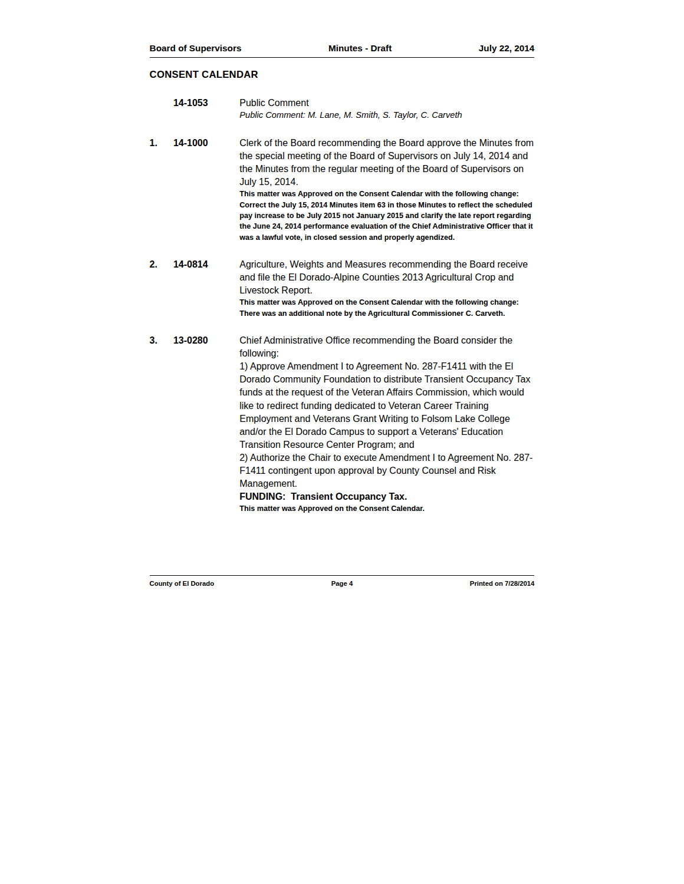Board of Supervisors
Minutes - Draft
July 22, 2014
CONSENT CALENDAR
14-1053
Public Comment
Public Comment: M. Lane, M. Smith, S. Taylor, C. Carveth
1.
14-1000
Clerk of the Board recommending the Board approve the Minutes from the special meeting of the Board of Supervisors on July 14, 2014 and the Minutes from the regular meeting of the Board of Supervisors on July 15, 2014.
This matter was Approved on the Consent Calendar with the following change: Correct the July 15, 2014 Minutes item 63 in those Minutes to reflect the scheduled pay increase to be July 2015 not January 2015 and clarify the late report regarding the June 24, 2014 performance evaluation of the Chief Administrative Officer that it was a lawful vote, in closed session and properly agendized.
2.
14-0814
Agriculture, Weights and Measures recommending the Board receive and file the El Dorado-Alpine Counties 2013 Agricultural Crop and Livestock Report.
This matter was Approved on the Consent Calendar with the following change: There was an additional note by the Agricultural Commissioner C. Carveth.
3.
13-0280
Chief Administrative Office recommending the Board consider the following:
1) Approve Amendment I to Agreement No. 287-F1411 with the El Dorado Community Foundation to distribute Transient Occupancy Tax funds at the request of the Veteran Affairs Commission, which would like to redirect funding dedicated to Veteran Career Training Employment and Veterans Grant Writing to Folsom Lake College and/or the El Dorado Campus to support a Veterans' Education Transition Resource Center Program; and
2) Authorize the Chair to execute Amendment I to Agreement No. 287-F1411 contingent upon approval by County Counsel and Risk Management.
FUNDING: Transient Occupancy Tax.
This matter was Approved on the Consent Calendar.
County of El Dorado
Page 4
Printed on 7/28/2014